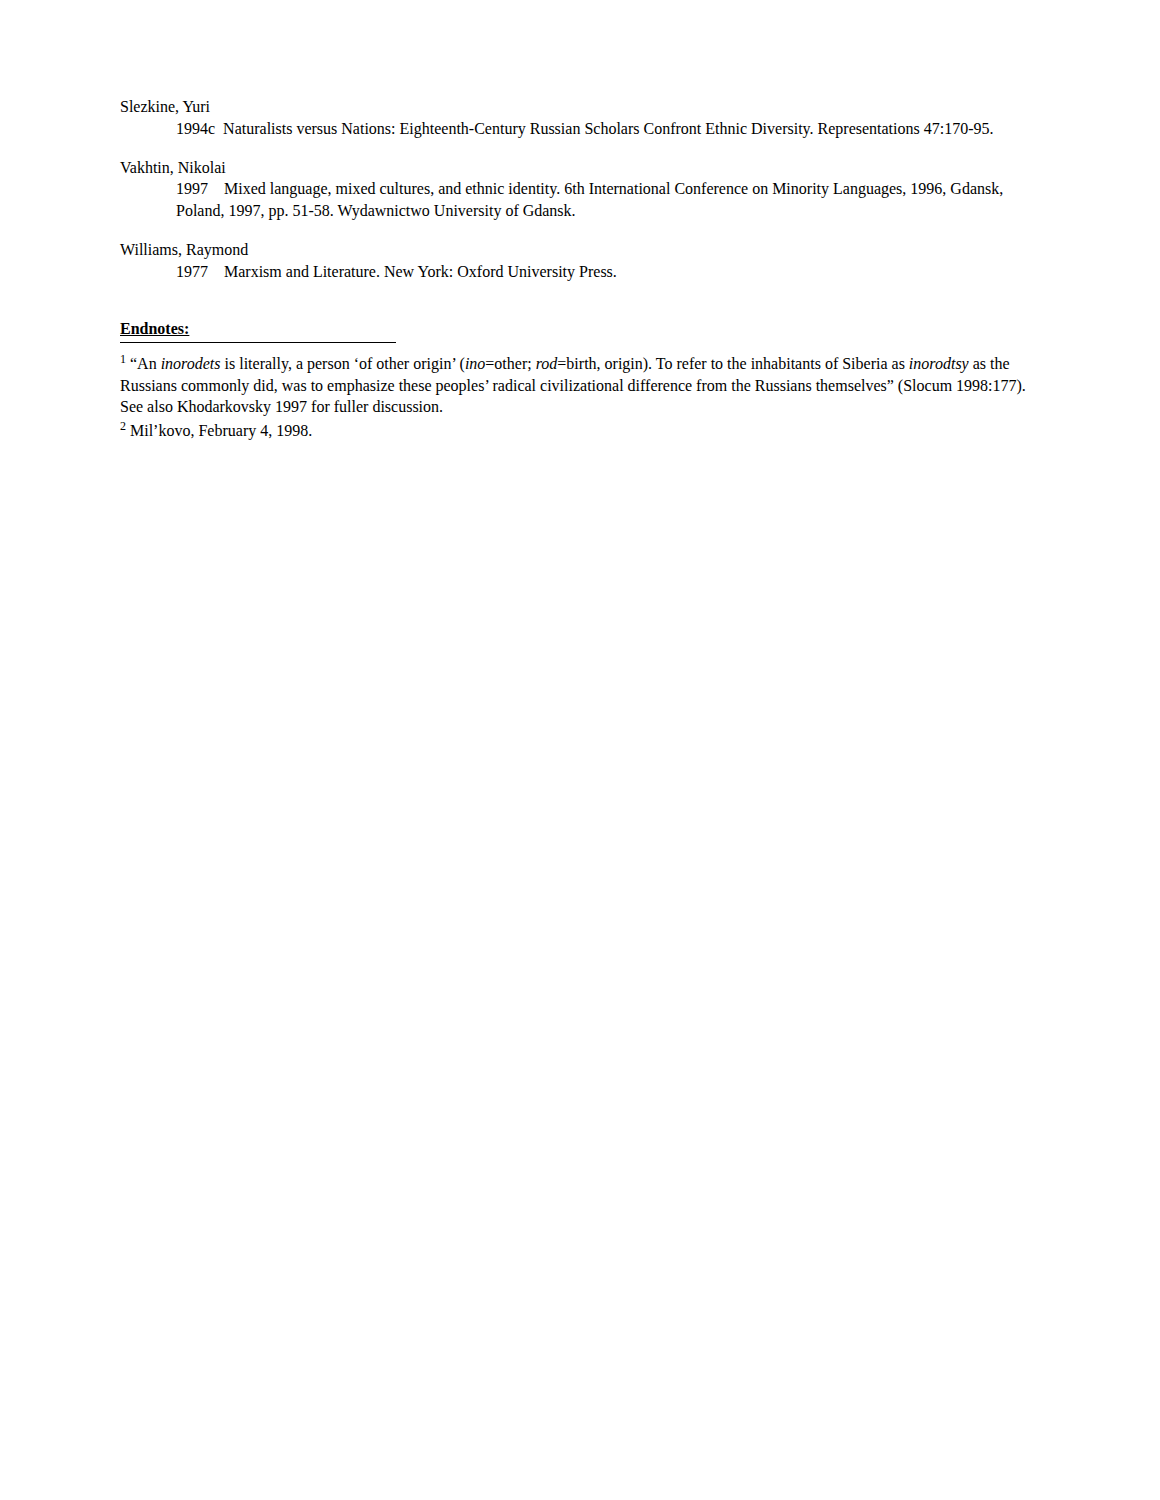Slezkine, Yuri
1994c Naturalists versus Nations: Eighteenth-Century Russian Scholars Confront Ethnic Diversity. Representations 47:170-95.
Vakhtin, Nikolai
1997 Mixed language, mixed cultures, and ethnic identity. 6th International Conference on Minority Languages, 1996, Gdansk, Poland, 1997, pp. 51-58. Wydawnictwo University of Gdansk.
Williams, Raymond
1977 Marxism and Literature. New York: Oxford University Press.
Endnotes:
1 “An inorodets is literally, a person ‘of other origin’ (ino=other; rod=birth, origin). To refer to the inhabitants of Siberia as inorodtsy as the Russians commonly did, was to emphasize these peoples’ radical civilizational difference from the Russians themselves” (Slocum 1998:177). See also Khodarkovsky 1997 for fuller discussion.
2 Mil’kovo, February 4, 1998.